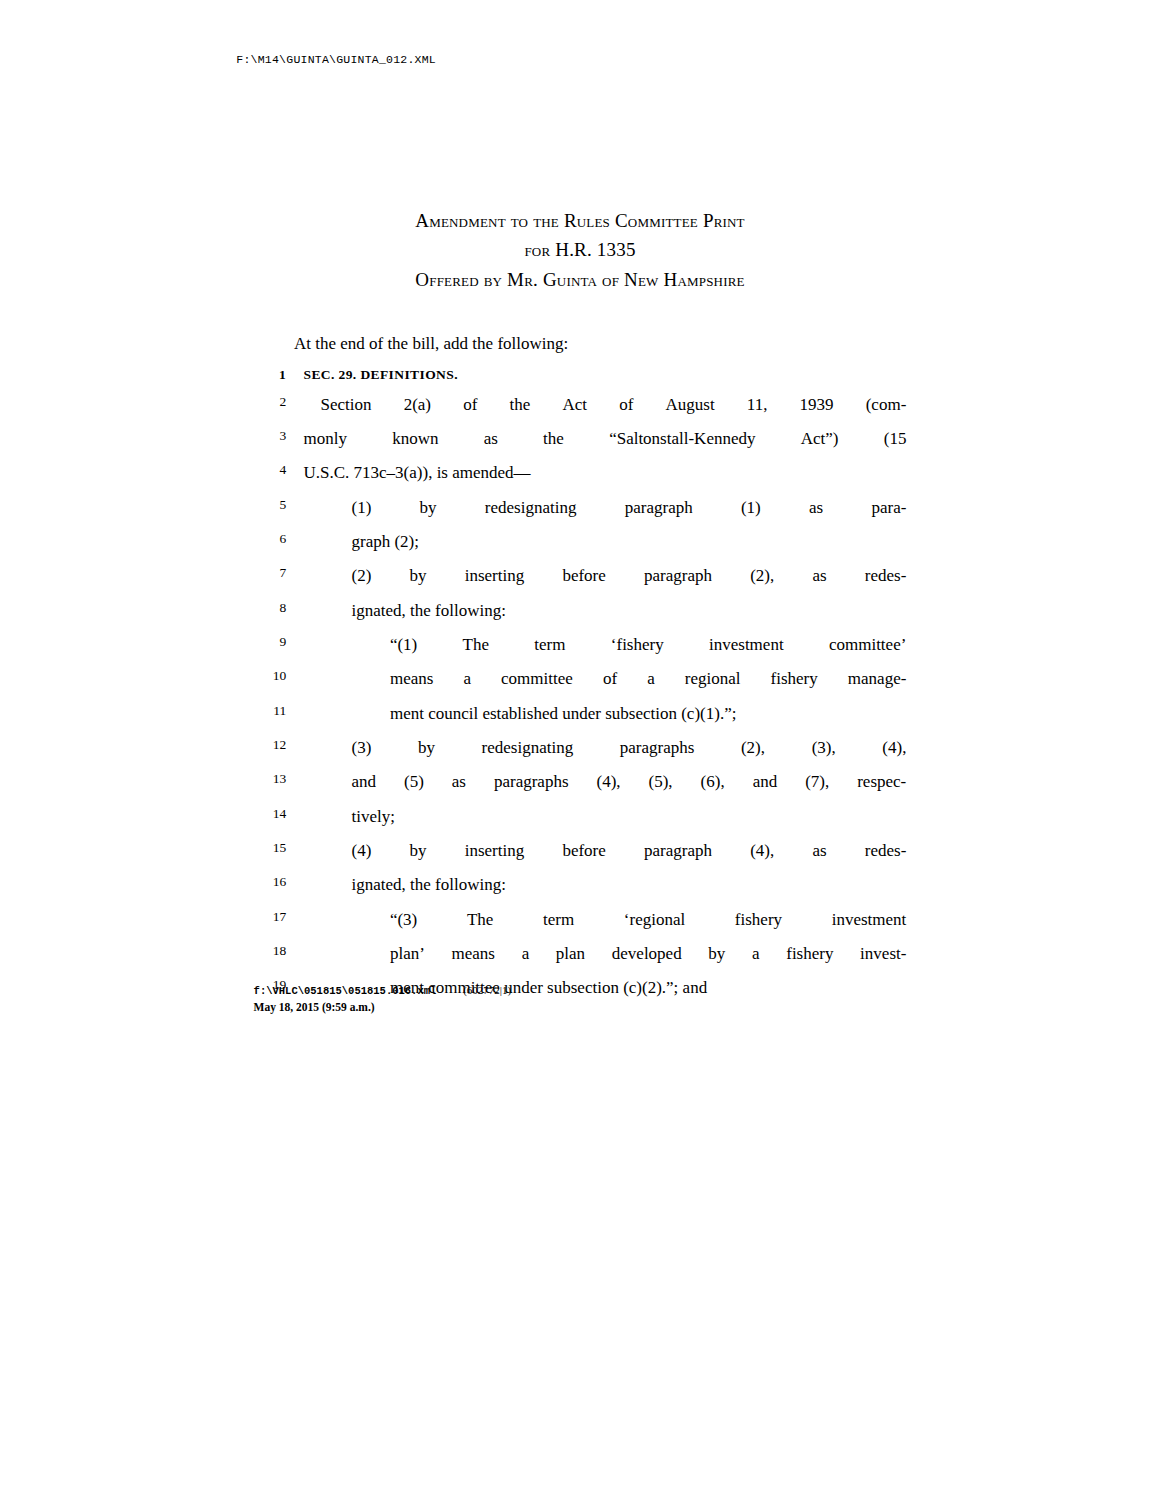F:\M14\GUINTA\GUINTA_012.XML
Amendment to the Rules Committee Print
for H.R. 1335
Offered by Mr. Guinta of New Hampshire
At the end of the bill, add the following:
1 SEC. 29. DEFINITIONS.
2 Section 2(a) of the Act of August 11, 1939(com-
3 monly known as the“Saltonstall-Kennedy Act”)(15
4 U.S.C. 713c–3(a)), is amended—
5(1) by redesignating paragraph(1) as para-
6graph (2);
7(2) by inserting before paragraph(2), as redes-
8ignated, the following:
9“(1) The term‘fishery investment committee’
10 means acommittee of aregional fishery manage-
11ment council established under subsection (c)(1).”;
12(3) by redesignating paragraphs(2),(3),(4),
13 and(5) as paragraphs(4),(5),(6), and(7), respec-
14tively;
15(4) by inserting before paragraph(4), as redes-
16ignated, the following:
17“(3) The term‘regional fishery investment
18 plan’means aplan developed by afishery invest-
19ment committee under subsection (c)(2).”; and
f:\VHLC\051815\051815.016.xml(602772|1)
May 18, 2015 (9:59 a.m.)